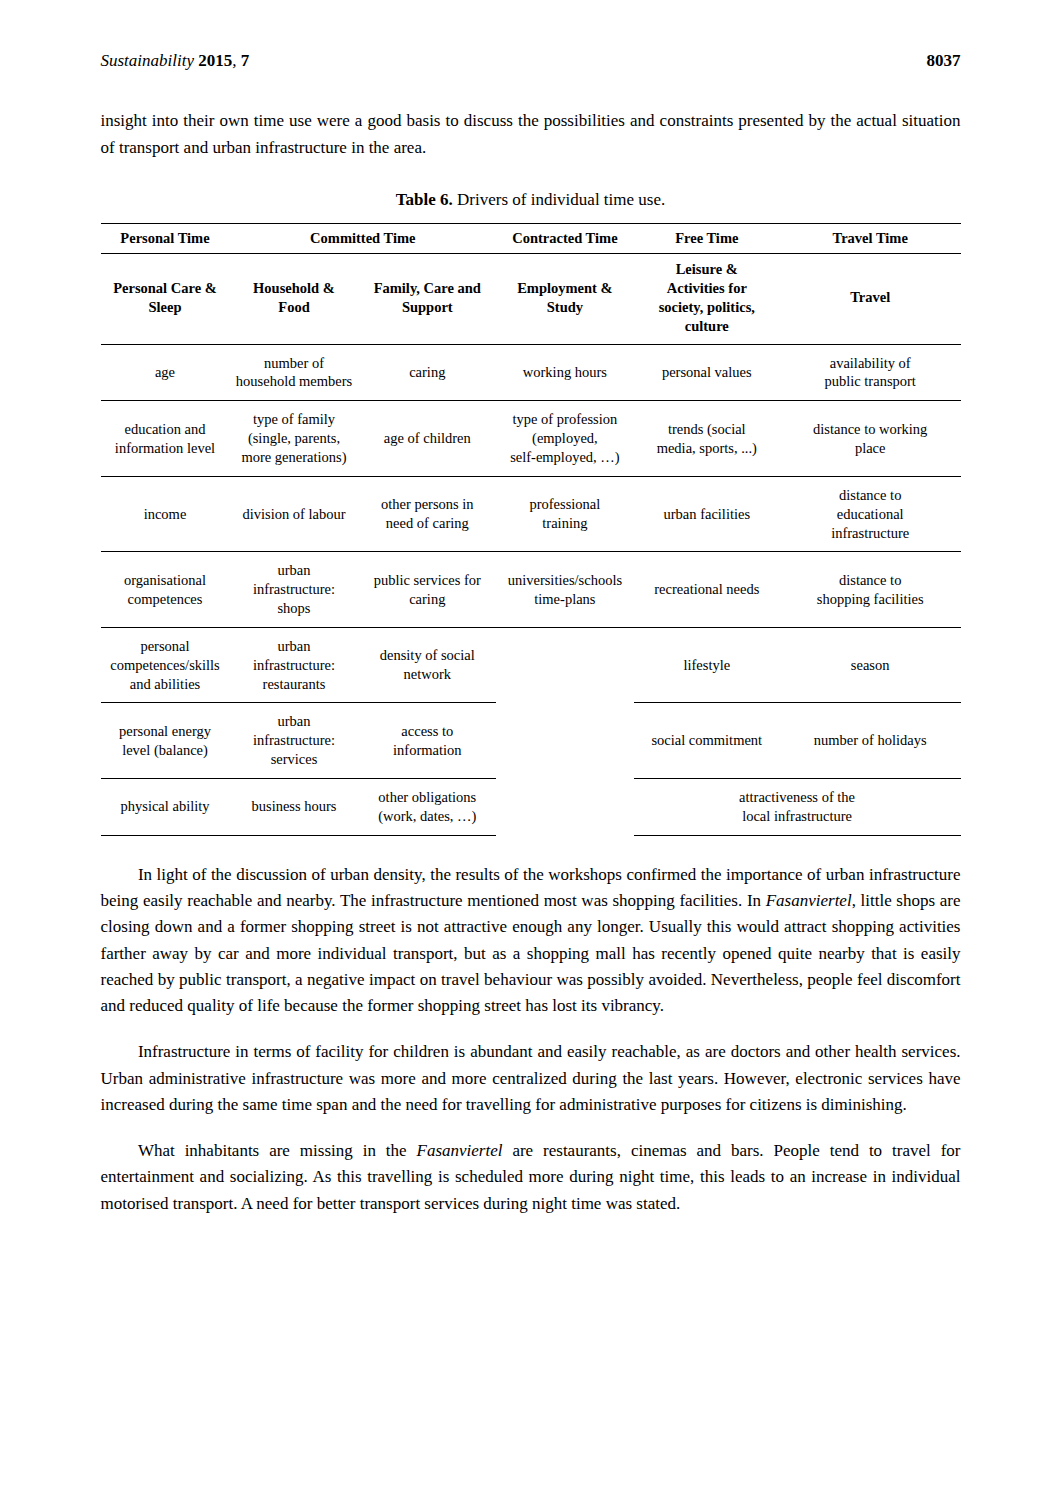Sustainability 2015, 7
8037
insight into their own time use were a good basis to discuss the possibilities and constraints presented by the actual situation of transport and urban infrastructure in the area.
Table 6. Drivers of individual time use.
| Personal Time | Committed Time | Contracted Time | Free Time | Travel Time |
| --- | --- | --- | --- | --- |
| Personal Care & Sleep | Household & Food | Family, Care and Support | Employment & Study | Leisure & Activities for society, politics, culture | Travel |
| age | number of household members | caring | working hours | personal values | availability of public transport |
| education and information level | type of family (single, parents, more generations) | age of children | type of profession (employed, self-employed, …) | trends (social media, sports, ...) | distance to working place |
| income | division of labour | other persons in need of caring | professional training | urban facilities | distance to educational infrastructure |
| organisational competences | urban infrastructure: shops | public services for caring | universities/schools time-plans | recreational needs | distance to shopping facilities |
| personal competences/skills and abilities | urban infrastructure: restaurants | density of social network | | lifestyle | season |
| personal energy level (balance) | urban infrastructure: services | access to information | | social commitment | number of holidays |
| physical ability | business hours | other obligations (work, dates, …) | | attractiveness of the local infrastructure |
In light of the discussion of urban density, the results of the workshops confirmed the importance of urban infrastructure being easily reachable and nearby. The infrastructure mentioned most was shopping facilities. In Fasanviertel, little shops are closing down and a former shopping street is not attractive enough any longer. Usually this would attract shopping activities farther away by car and more individual transport, but as a shopping mall has recently opened quite nearby that is easily reached by public transport, a negative impact on travel behaviour was possibly avoided. Nevertheless, people feel discomfort and reduced quality of life because the former shopping street has lost its vibrancy.
Infrastructure in terms of facility for children is abundant and easily reachable, as are doctors and other health services. Urban administrative infrastructure was more and more centralized during the last years. However, electronic services have increased during the same time span and the need for travelling for administrative purposes for citizens is diminishing.
What inhabitants are missing in the Fasanviertel are restaurants, cinemas and bars. People tend to travel for entertainment and socializing. As this travelling is scheduled more during night time, this leads to an increase in individual motorised transport. A need for better transport services during night time was stated.